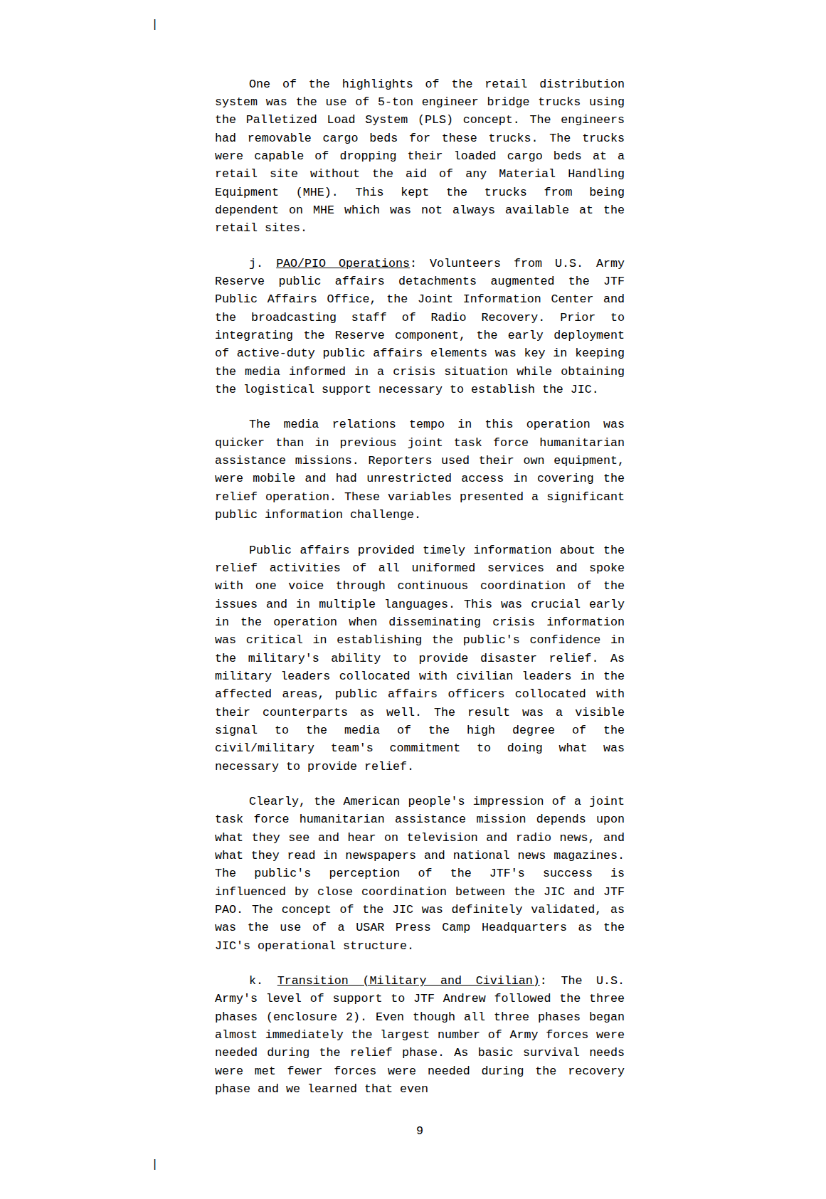|
|
One of the highlights of the retail distribution system was the use of 5-ton engineer bridge trucks using the Palletized Load System (PLS) concept. The engineers had removable cargo beds for these trucks. The trucks were capable of dropping their loaded cargo beds at a retail site without the aid of any Material Handling Equipment (MHE). This kept the trucks from being dependent on MHE which was not always available at the retail sites.
j. PAO/PIO Operations: Volunteers from U.S. Army Reserve public affairs detachments augmented the JTF Public Affairs Office, the Joint Information Center and the broadcasting staff of Radio Recovery. Prior to integrating the Reserve component, the early deployment of active-duty public affairs elements was key in keeping the media informed in a crisis situation while obtaining the logistical support necessary to establish the JIC.
The media relations tempo in this operation was quicker than in previous joint task force humanitarian assistance missions. Reporters used their own equipment, were mobile and had unrestricted access in covering the relief operation. These variables presented a significant public information challenge.
Public affairs provided timely information about the relief activities of all uniformed services and spoke with one voice through continuous coordination of the issues and in multiple languages. This was crucial early in the operation when disseminating crisis information was critical in establishing the public's confidence in the military's ability to provide disaster relief. As military leaders collocated with civilian leaders in the affected areas, public affairs officers collocated with their counterparts as well. The result was a visible signal to the media of the high degree of the civil/military team's commitment to doing what was necessary to provide relief.
Clearly, the American people's impression of a joint task force humanitarian assistance mission depends upon what they see and hear on television and radio news, and what they read in newspapers and national news magazines. The public's perception of the JTF's success is influenced by close coordination between the JIC and JTF PAO. The concept of the JIC was definitely validated, as was the use of a USAR Press Camp Headquarters as the JIC's operational structure.
k. Transition (Military and Civilian): The U.S. Army's level of support to JTF Andrew followed the three phases (enclosure 2). Even though all three phases began almost immediately the largest number of Army forces were needed during the relief phase. As basic survival needs were met fewer forces were needed during the recovery phase and we learned that even
9